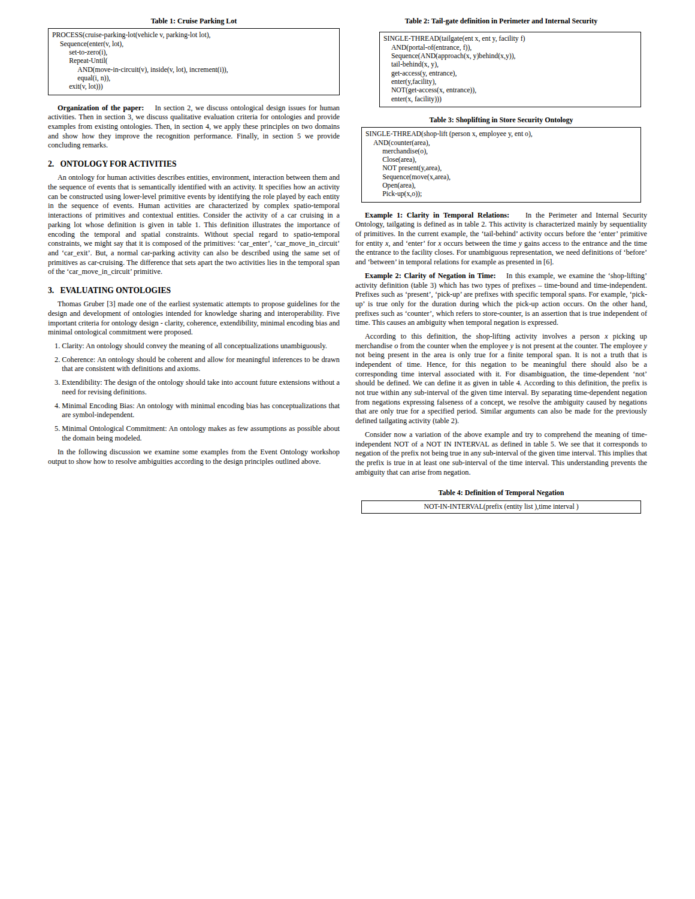Table 1: Cruise Parking Lot
PROCESS(cruise-parking-lot(vehicle v, parking-lot lot),
Sequence(enter(v, lot),
set-to-zero(i),
Repeat-Until(
AND(move-in-circuit(v), inside(v, lot), increment(i)),
equal(i, n)),
exit(v, lot)))
Organization of the paper: In section 2, we discuss ontological design issues for human activities. Then in section 3, we discuss qualitative evaluation criteria for ontologies and provide examples from existing ontologies. Then, in section 4, we apply these principles on two domains and show how they improve the recognition performance. Finally, in section 5 we provide concluding remarks.
2. ONTOLOGY FOR ACTIVITIES
An ontology for human activities describes entities, environment, interaction between them and the sequence of events that is semantically identified with an activity. It specifies how an activity can be constructed using lower-level primitive events by identifying the role played by each entity in the sequence of events. Human activities are characterized by complex spatio-temporal interactions of primitives and contextual entities. Consider the activity of a car cruising in a parking lot whose definition is given in table 1. This definition illustrates the importance of encoding the temporal and spatial constraints. Without special regard to spatio-temporal constraints, we might say that it is composed of the primitives: ‘car_enter’, ‘car_move_in_circuit’ and ‘car_exit’. But, a normal car-parking activity can also be described using the same set of primitives as car-cruising. The difference that sets apart the two activities lies in the temporal span of the ‘car_move_in_circuit’ primitive.
3. EVALUATING ONTOLOGIES
Thomas Gruber [3] made one of the earliest systematic attempts to propose guidelines for the design and development of ontologies intended for knowledge sharing and interoperability. Five important criteria for ontology design - clarity, coherence, extendibility, minimal encoding bias and minimal ontological commitment were proposed.
Clarity: An ontology should convey the meaning of all conceptualizations unambiguously.
Coherence: An ontology should be coherent and allow for meaningful inferences to be drawn that are consistent with definitions and axioms.
Extendibility: The design of the ontology should take into account future extensions without a need for revising definitions.
Minimal Encoding Bias: An ontology with minimal encoding bias has conceptualizations that are symbol-independent.
Minimal Ontological Commitment: An ontology makes as few assumptions as possible about the domain being modeled.
In the following discussion we examine some examples from the Event Ontology workshop output to show how to resolve ambiguities according to the design principles outlined above.
Table 2: Tail-gate definition in Perimeter and Internal Security
SINGLE-THREAD(tailgate(ent x, ent y, facility f)
AND(portal-of(entrance, f)),
Sequence(AND(approach(x, y)behind(x,y)),
tail-behind(x, y),
get-access(y, entrance),
enter(y,facility),
NOT(get-access(x, entrance)),
enter(x, facility)))
Table 3: Shoplifting in Store Security Ontology
SINGLE-THREAD(shop-lift (person x, employee y, ent o),
AND(counter(area),
merchandise(o),
Close(area),
NOT present(y,area),
Sequence(move(x,area),
Open(area),
Pick-up(x,o));
Example 1: Clarity in Temporal Relations: In the Perimeter and Internal Security Ontology, tailgating is defined as in table 2. This activity is characterized mainly by sequentiality of primitives. In the current example, the ‘tail-behind’ activity occurs before the ‘enter’ primitive for entity x, and ‘enter’ for x occurs between the time y gains access to the entrance and the time the entrance to the facility closes. For unambiguous representation, we need definitions of ‘before’ and ‘between’ in temporal relations for example as presented in [6].
Example 2: Clarity of Negation in Time: In this example, we examine the ‘shop-lifting’ activity definition (table 3) which has two types of prefixes – time-bound and time-independent. Prefixes such as ‘present’, ‘pick-up’ are prefixes with specific temporal spans. For example, ‘pick-up’ is true only for the duration during which the pick-up action occurs. On the other hand, prefixes such as ‘counter’, which refers to store-counter, is an assertion that is true independent of time. This causes an ambiguity when temporal negation is expressed.
According to this definition, the shop-lifting activity involves a person x picking up merchandise o from the counter when the employee y is not present at the counter. The employee y not being present in the area is only true for a finite temporal span. It is not a truth that is independent of time. Hence, for this negation to be meaningful there should also be a corresponding time interval associated with it. For disambiguation, the time-dependent ‘not’ should be defined. We can define it as given in table 4. According to this definition, the prefix is not true within any sub-interval of the given time interval. By separating time-dependent negation from negations expressing falseness of a concept, we resolve the ambiguity caused by negations that are only true for a specified period. Similar arguments can also be made for the previously defined tailgating activity (table 2).
Consider now a variation of the above example and try to comprehend the meaning of time-independent NOT of a NOT IN INTERVAL as defined in table 5. We see that it corresponds to negation of the prefix not being true in any sub-interval of the given time interval. This implies that the prefix is true in at least one sub-interval of the time interval. This understanding prevents the ambiguity that can arise from negation.
Table 4: Definition of Temporal Negation
NOT-IN-INTERVAL(prefix (entity list ),time interval )